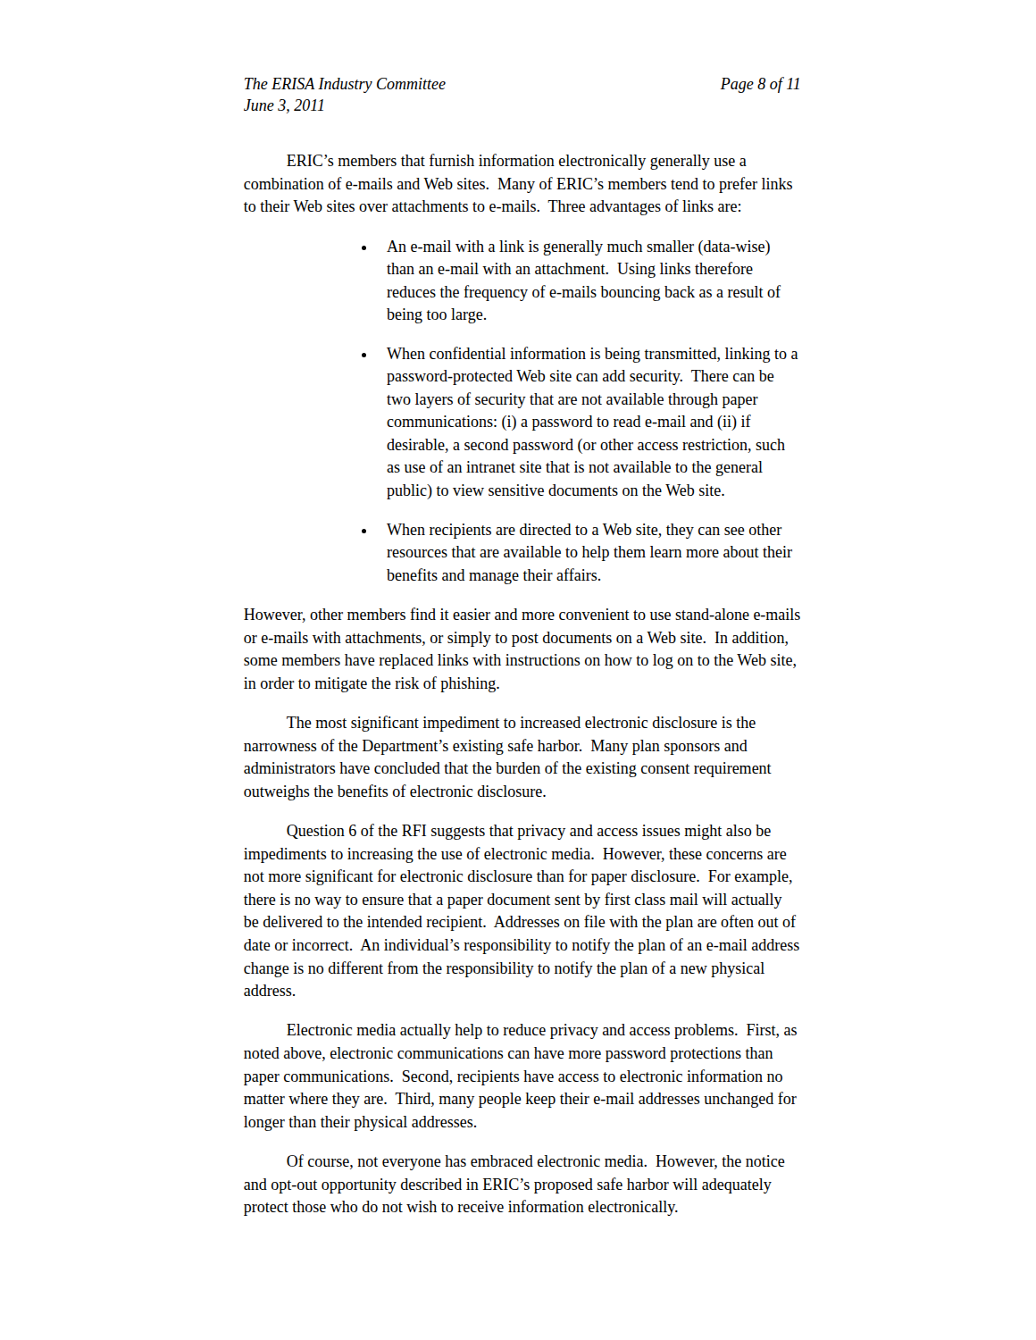The ERISA Industry Committee
June 3, 2011 Page 8 of 11
ERIC’s members that furnish information electronically generally use a combination of e-mails and Web sites. Many of ERIC’s members tend to prefer links to their Web sites over attachments to e-mails. Three advantages of links are:
An e-mail with a link is generally much smaller (data-wise) than an e-mail with an attachment. Using links therefore reduces the frequency of e-mails bouncing back as a result of being too large.
When confidential information is being transmitted, linking to a password-protected Web site can add security. There can be two layers of security that are not available through paper communications: (i) a password to read e-mail and (ii) if desirable, a second password (or other access restriction, such as use of an intranet site that is not available to the general public) to view sensitive documents on the Web site.
When recipients are directed to a Web site, they can see other resources that are available to help them learn more about their benefits and manage their affairs.
However, other members find it easier and more convenient to use stand-alone e-mails or e-mails with attachments, or simply to post documents on a Web site. In addition, some members have replaced links with instructions on how to log on to the Web site, in order to mitigate the risk of phishing.
The most significant impediment to increased electronic disclosure is the narrowness of the Department’s existing safe harbor. Many plan sponsors and administrators have concluded that the burden of the existing consent requirement outweighs the benefits of electronic disclosure.
Question 6 of the RFI suggests that privacy and access issues might also be impediments to increasing the use of electronic media. However, these concerns are not more significant for electronic disclosure than for paper disclosure. For example, there is no way to ensure that a paper document sent by first class mail will actually be delivered to the intended recipient. Addresses on file with the plan are often out of date or incorrect. An individual’s responsibility to notify the plan of an e-mail address change is no different from the responsibility to notify the plan of a new physical address.
Electronic media actually help to reduce privacy and access problems. First, as noted above, electronic communications can have more password protections than paper communications. Second, recipients have access to electronic information no matter where they are. Third, many people keep their e-mail addresses unchanged for longer than their physical addresses.
Of course, not everyone has embraced electronic media. However, the notice and opt-out opportunity described in ERIC’s proposed safe harbor will adequately protect those who do not wish to receive information electronically.